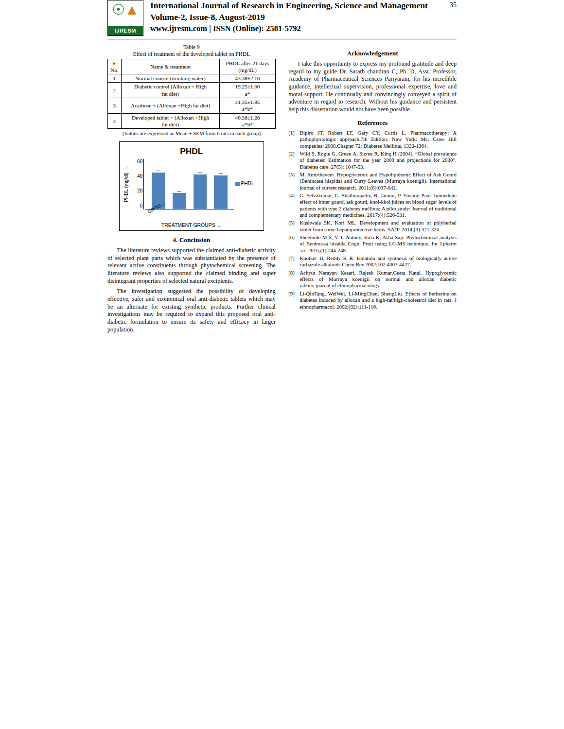☉▲
IJRESM
International Journal of Research in Engineering, Science and Management Volume-2, Issue-8, August-2019 www.ijresm.com | ISSN (Online): 2581-5792
35
Table 9
Effect of treatment of the developed tablet on PHDL
| S. No. | Name & treatment | PHDL after 21 days (mg/dL) |
| --- | --- | --- |
| 1 | Normal control (drinking water) | 43.38±2.10 |
| 2 | Diabetic control (Alloxan + High fat diet) | 19.25±1.60 a* |
| 3 | Acarbose + (Alloxan +High fat diet) | 41.35±1.85 a*b* |
| 4 | Developed tablet + (Alloxan +High fat diet) | 40.38±1.28 a*b* |
[Values are expressed as Mean ± SEM from 6 rats in each group]
PHDL
PHDL (mg/dl) →
60
40
20
0
PHDL
GROU…
TREATMENT GROUPS →
4. Conclusion
The literature reviews supported the claimed anti-diabetic activity of selected plant parts which was substantiated by the presence of relevant active constituents through phytochemical screening. The literature reviews also supported the claimed binding and super disintegrant properties of selected natural excipients.
The investigation suggested the possibility of developing effective, safer and economical oral anti-diabetic tablets which may be an alternate for existing synthetic products. Further clinical investigations may be required to expand this proposed oral anti-diabetic formulation to ensure its safety and efficacy in larger population.
Acknowledgement
I take this opportunity to express my profound gratitude and deep regard to my guide Dr. Sarath chandran C, Ph. D, Asst. Professor, Academy of Pharmaceutical Sciences Pariyaram, for his incredible guidance, intellectual supervision, professional expertise, love and moral support. He continually and convincingly conveyed a spirit of adventure in regard to research. Without his guidance and persistent help this dissertation would not have been possible.
References
[1] Dipiro JT, Robert LT, Gary CY, Curtis L. Pharmacotherapy: A pathophysiologic approach.7th Edition. New York: Mc. Graw Hill companies: 2008.Chapter 72: Diabetes Mellitus, 1333-1364.
[2] Wild S, Rogie G, Green A, Sicree R, King H (2004). “Global prevalence of diabetes: Estimation for the year 2000 and projections for 2030”. Diabetes care. 27(5): 1047-53.
[3] M. Amirthaveni. Hypoglycemic and Hypolipidemic Effect of Ash Gourd (Benincasa hispida) and Curry Leaves (Murraya koenigii). International journal of current research. 2011;(8):037-042.
[4] G. Selvakumar, G. Shathirapathy, R. Jainraj, P. Yuvaraj Paul. Immediate effect of bitter gourd, ash gourd, knol-khol juices on blood sugar levels of patients with type 2 diabetes mellitus: A pilot study: Journal of traditional and complementary medicines. 2017;(4):526-531.
[5] Kushwala SK, Kori ML. Development and evaluation of polyherbal tablet from some hepatoprotective herbs. SAJP. 2014;(3):321-326.
[6] Sheemole M S, V T. Antony, Kala K, Asha Saji. Phytochemical analysis of Benincasa hispida Cogn. Fruit using LC-MS technique. Int J.pharm sci. 2016;(1):244-248.
[7] Knolker H, Reddy K R. Isolation and synthesis of biologically active carbazole alkaloids.Chem Rev.2002;102:4303-4427.
[8] Achyut Narayan Kesari, Rajesh Kumar,Geeta Katal. Hypoglycemic effects of Murraya koenigii on normal and alloxan diabetic rabbits.journal of ethnopharmacology.
[9] Li-QinTang, WeiWei, Li-MingChen, ShengLiu. Effects of berberine on diabetes induced by alloxan and a high-fat/high-cholestrol diet in rats. J ethnopharmacol. 2002;(82):111-116.